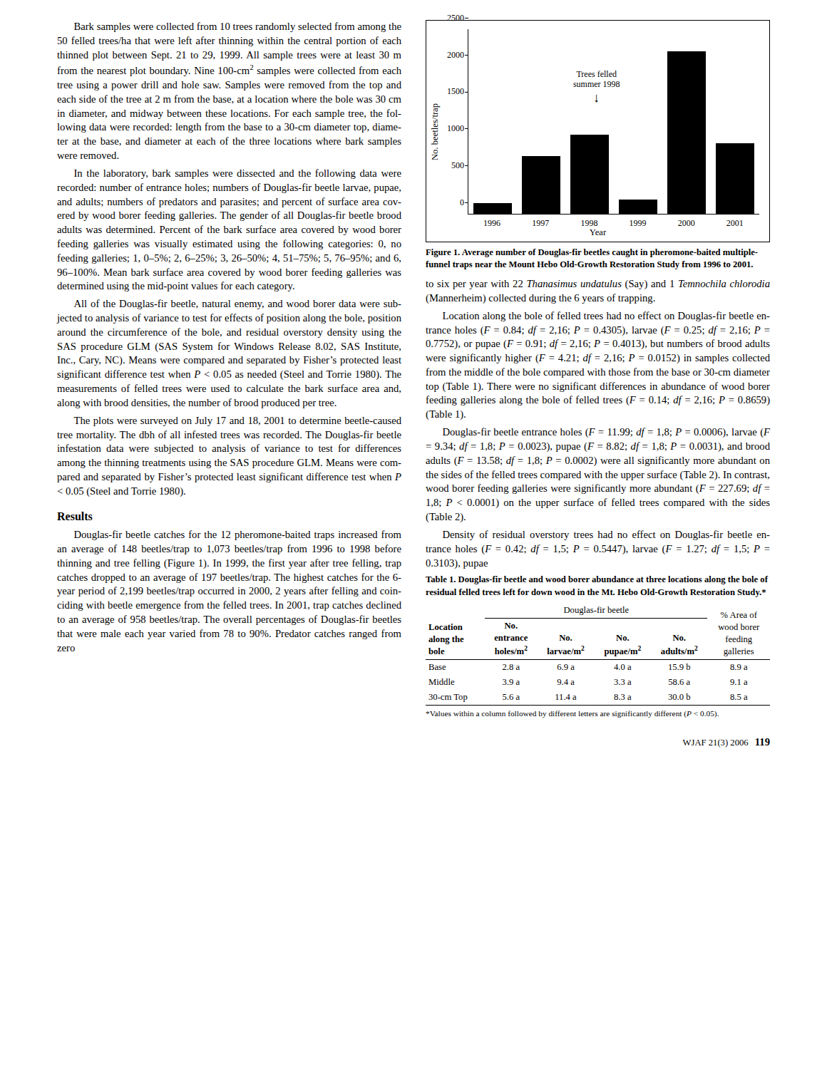Bark samples were collected from 10 trees randomly selected from among the 50 felled trees/ha that were left after thinning within the central portion of each thinned plot between Sept. 21 to 29, 1999. All sample trees were at least 30 m from the nearest plot boundary. Nine 100-cm2 samples were collected from each tree using a power drill and hole saw. Samples were removed from the top and each side of the tree at 2 m from the base, at a location where the bole was 30 cm in diameter, and midway between these locations. For each sample tree, the following data were recorded: length from the base to a 30-cm diameter top, diameter at the base, and diameter at each of the three locations where bark samples were removed.
In the laboratory, bark samples were dissected and the following data were recorded: number of entrance holes; numbers of Douglas-fir beetle larvae, pupae, and adults; numbers of predators and parasites; and percent of surface area covered by wood borer feeding galleries. The gender of all Douglas-fir beetle brood adults was determined. Percent of the bark surface area covered by wood borer feeding galleries was visually estimated using the following categories: 0, no feeding galleries; 1, 0–5%; 2, 6–25%; 3, 26–50%; 4, 51–75%; 5, 76–95%; and 6, 96–100%. Mean bark surface area covered by wood borer feeding galleries was determined using the mid-point values for each category.
All of the Douglas-fir beetle, natural enemy, and wood borer data were subjected to analysis of variance to test for effects of position along the bole, position around the circumference of the bole, and residual overstory density using the SAS procedure GLM (SAS System for Windows Release 8.02, SAS Institute, Inc., Cary, NC). Means were compared and separated by Fisher’s protected least significant difference test when P < 0.05 as needed (Steel and Torrie 1980). The measurements of felled trees were used to calculate the bark surface area and, along with brood densities, the number of brood produced per tree.
The plots were surveyed on July 17 and 18, 2001 to determine beetle-caused tree mortality. The dbh of all infested trees was recorded. The Douglas-fir beetle infestation data were subjected to analysis of variance to test for differences among the thinning treatments using the SAS procedure GLM. Means were compared and separated by Fisher’s protected least significant difference test when P < 0.05 (Steel and Torrie 1980).
Results
Douglas-fir beetle catches for the 12 pheromone-baited traps increased from an average of 148 beetles/trap to 1,073 beetles/trap from 1996 to 1998 before thinning and tree felling (Figure 1). In 1999, the first year after tree felling, trap catches dropped to an average of 197 beetles/trap. The highest catches for the 6-year period of 2,199 beetles/trap occurred in 2000, 2 years after felling and coinciding with beetle emergence from the felled trees. In 2001, trap catches declined to an average of 958 beetles/trap. The overall percentages of Douglas-fir beetles that were male each year varied from 78 to 90%. Predator catches ranged from zero
No. beetles/trap
2500
2000
1500
1000
500
0
Trees felled
summer 1998
↓
199619971998199920002001
Year
Figure 1. Average number of Douglas-fir beetles caught in pheromone-baited multiple-funnel traps near the Mount Hebo Old-Growth Restoration Study from 1996 to 2001.
to six per year with 22 Thanasimus undatulus (Say) and 1 Temnochila chlorodia (Mannerheim) collected during the 6 years of trapping.
Location along the bole of felled trees had no effect on Douglas-fir beetle entrance holes (F = 0.84; df = 2,16; P = 0.4305), larvae (F = 0.25; df = 2,16; P = 0.7752), or pupae (F = 0.91; df = 2,16; P = 0.4013), but numbers of brood adults were significantly higher (F = 4.21; df = 2,16; P = 0.0152) in samples collected from the middle of the bole compared with those from the base or 30-cm diameter top (Table 1). There were no significant differences in abundance of wood borer feeding galleries along the bole of felled trees (F = 0.14; df = 2,16; P = 0.8659) (Table 1).
Douglas-fir beetle entrance holes (F = 11.99; df = 1,8; P = 0.0006), larvae (F = 9.34; df = 1,8; P = 0.0023), pupae (F = 8.82; df = 1,8; P = 0.0031), and brood adults (F = 13.58; df = 1,8; P = 0.0002) were all significantly more abundant on the sides of the felled trees compared with the upper surface (Table 2). In contrast, wood borer feeding galleries were significantly more abundant (F = 227.69; df = 1,8; P < 0.0001) on the upper surface of felled trees compared with the sides (Table 2).
Density of residual overstory trees had no effect on Douglas-fir beetle entrance holes (F = 0.42; df = 1,5; P = 0.5447), larvae (F = 1.27; df = 1,5; P = 0.3103), pupae
Table 1. Douglas-fir beetle and wood borer abundance at three locations along the bole of residual felled trees left for down wood in the Mt. Hebo Old-Growth Restoration Study.*
| | Douglas-fir beetle | % Area of wood borer feeding galleries |
| Location along the bole | No. entrance holes/m 2 | No. larvae/m 2 | No. pupae/m 2 | No. adults/m 2 |
| Base | 2.8 a | 6.9 a | 4.0 a | 15.9 b | 8.9 a |
| Middle | 3.9 a | 9.4 a | 3.3 a | 58.6 a | 9.1 a |
| 30-cm Top | 5.6 a | 11.4 a | 8.3 a | 30.0 b | 8.5 a |
*Values within a column followed by different letters are significantly different (P < 0.05).
WJAF 21(3) 2006 119